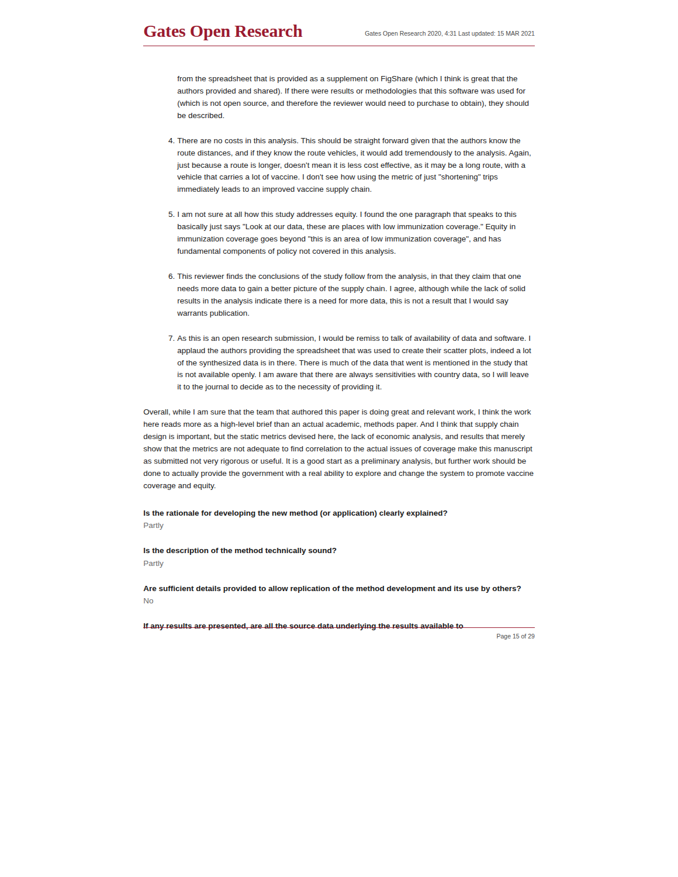Gates Open Research
Gates Open Research 2020, 4:31 Last updated: 15 MAR 2021
from the spreadsheet that is provided as a supplement on FigShare (which I think is great that the authors provided and shared). If there were results or methodologies that this software was used for (which is not open source, and therefore the reviewer would need to purchase to obtain), they should be described.
4. There are no costs in this analysis. This should be straight forward given that the authors know the route distances, and if they know the route vehicles, it would add tremendously to the analysis. Again, just because a route is longer, doesn't mean it is less cost effective, as it may be a long route, with a vehicle that carries a lot of vaccine. I don't see how using the metric of just "shortening" trips immediately leads to an improved vaccine supply chain.
5. I am not sure at all how this study addresses equity. I found the one paragraph that speaks to this basically just says "Look at our data, these are places with low immunization coverage." Equity in immunization coverage goes beyond "this is an area of low immunization coverage", and has fundamental components of policy not covered in this analysis.
6. This reviewer finds the conclusions of the study follow from the analysis, in that they claim that one needs more data to gain a better picture of the supply chain. I agree, although while the lack of solid results in the analysis indicate there is a need for more data, this is not a result that I would say warrants publication.
7. As this is an open research submission, I would be remiss to talk of availability of data and software. I applaud the authors providing the spreadsheet that was used to create their scatter plots, indeed a lot of the synthesized data is in there. There is much of the data that went is mentioned in the study that is not available openly. I am aware that there are always sensitivities with country data, so I will leave it to the journal to decide as to the necessity of providing it.
Overall, while I am sure that the team that authored this paper is doing great and relevant work, I think the work here reads more as a high-level brief than an actual academic, methods paper. And I think that supply chain design is important, but the static metrics devised here, the lack of economic analysis, and results that merely show that the metrics are not adequate to find correlation to the actual issues of coverage make this manuscript as submitted not very rigorous or useful. It is a good start as a preliminary analysis, but further work should be done to actually provide the government with a real ability to explore and change the system to promote vaccine coverage and equity.
Is the rationale for developing the new method (or application) clearly explained?
Partly
Is the description of the method technically sound?
Partly
Are sufficient details provided to allow replication of the method development and its use by others?
No
If any results are presented, are all the source data underlying the results available to
Page 15 of 29